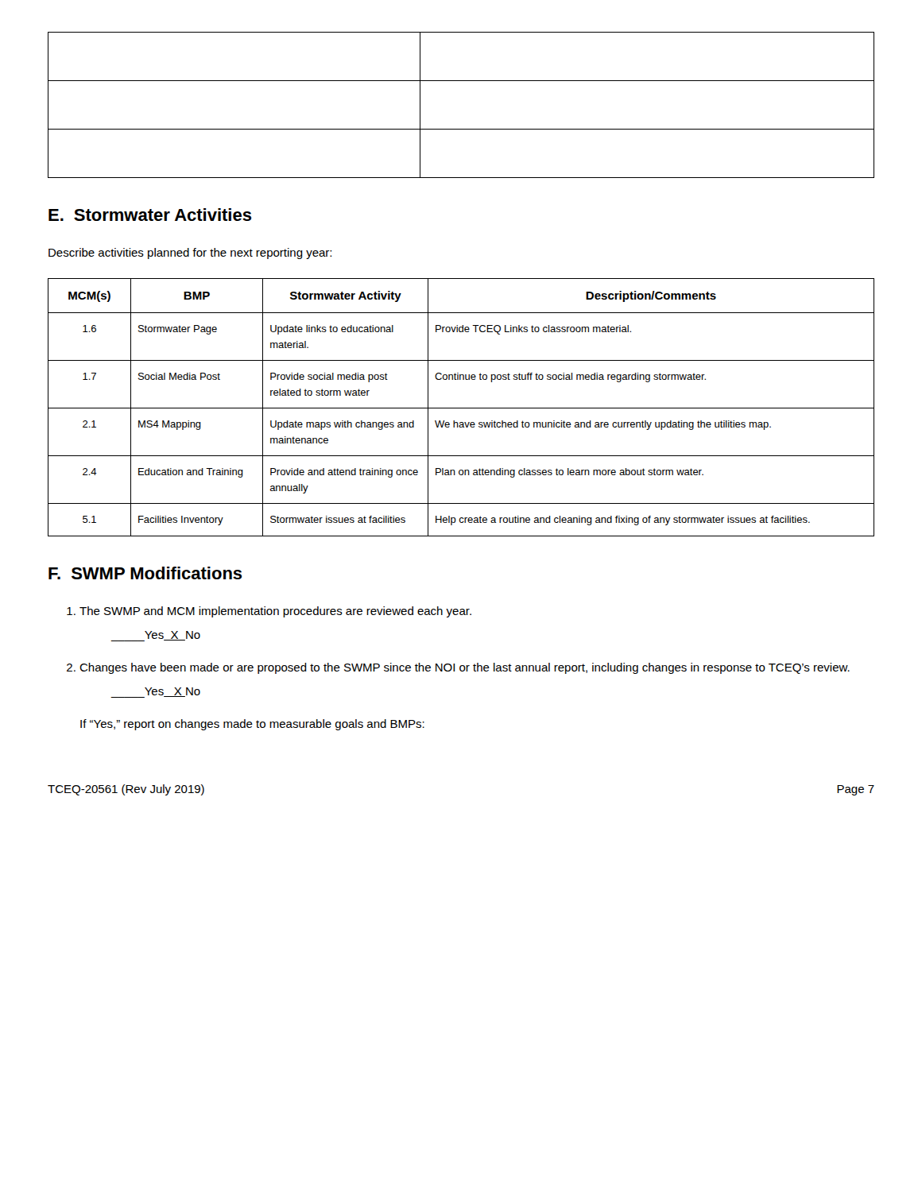E. Stormwater Activities
Describe activities planned for the next reporting year:
| MCM(s) | BMP | Stormwater Activity | Description/Comments |
| --- | --- | --- | --- |
| 1.6 | Stormwater Page | Update links to educational material. | Provide TCEQ Links to classroom material. |
| 1.7 | Social Media Post | Provide social media post related to storm water | Continue to post stuff to social media regarding stormwater. |
| 2.1 | MS4 Mapping | Update maps with changes and maintenance | We have switched to municite and are currently updating the utilities map. |
| 2.4 | Education and Training | Provide and attend training once annually | Plan on attending classes to learn more about storm water. |
| 5.1 | Facilities Inventory | Stormwater issues at facilities | Help create a routine and cleaning and fixing of any stormwater issues at facilities. |
F. SWMP Modifications
The SWMP and MCM implementation procedures are reviewed each year.
_____Yes X No
Changes have been made or are proposed to the SWMP since the NOI or the last annual report, including changes in response to TCEQ’s review.
_____Yes X No
If “Yes,” report on changes made to measurable goals and BMPs:
TCEQ-20561 (Rev July 2019) Page 7